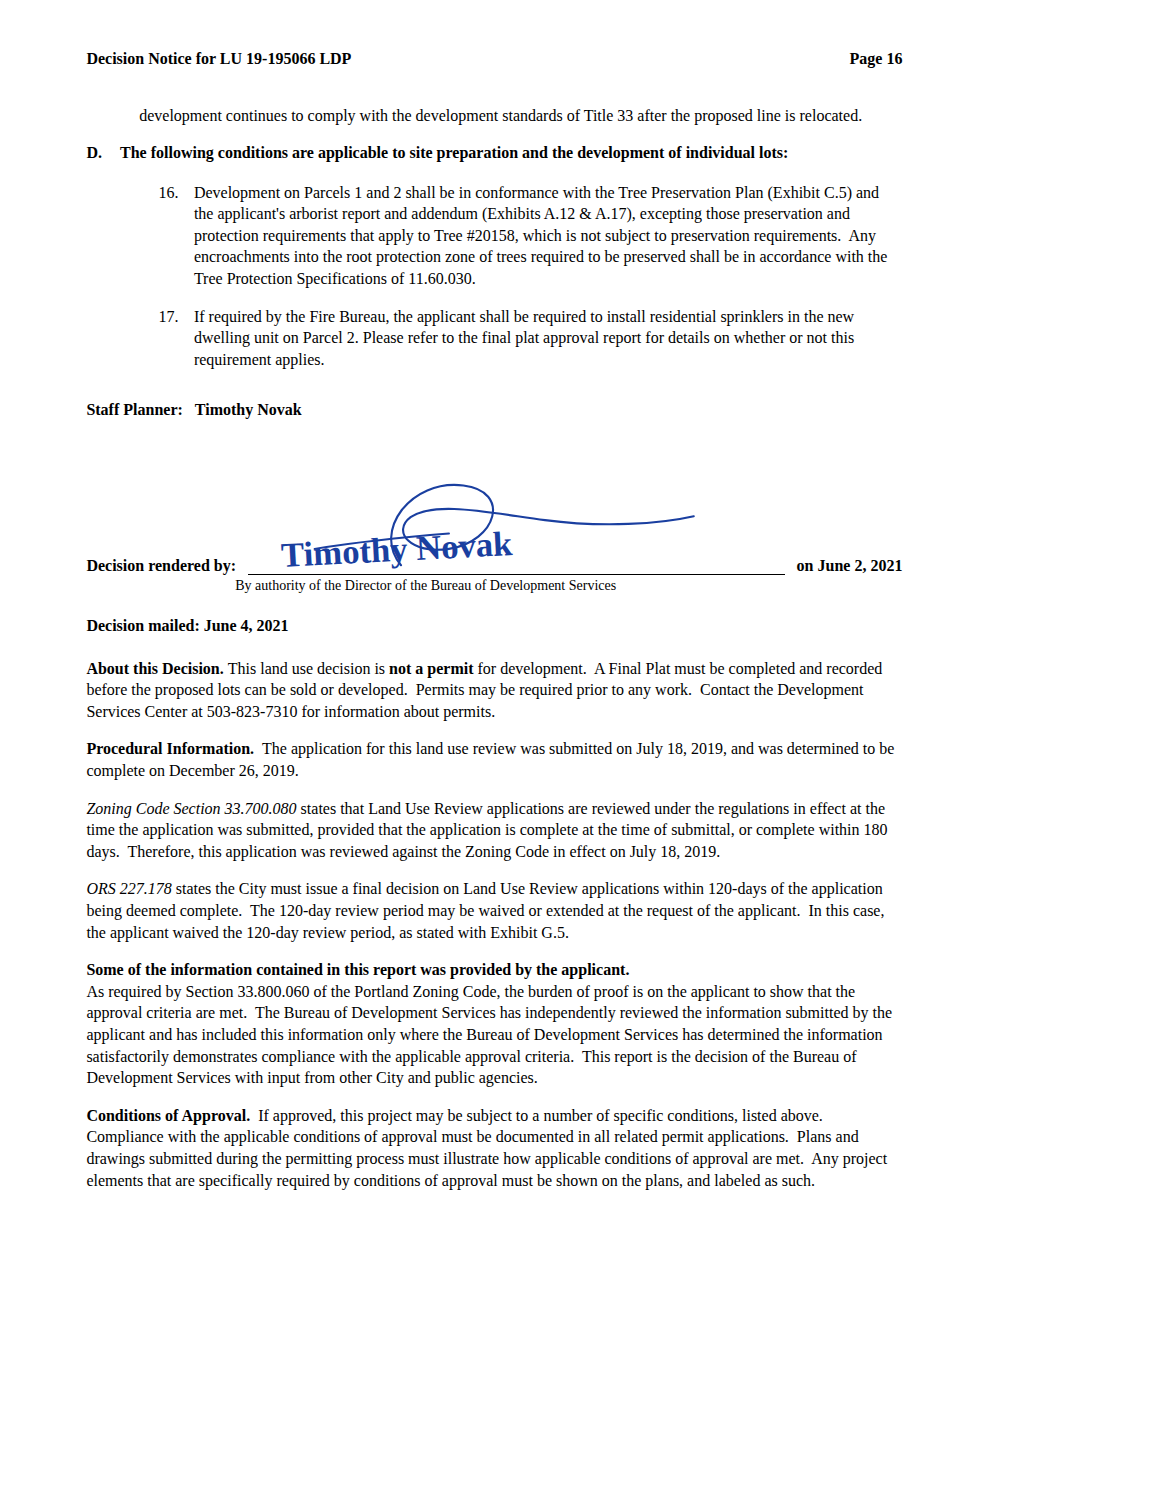Decision Notice for LU 19-195066 LDP Page 16
development continues to comply with the development standards of Title 33 after the proposed line is relocated.
D. The following conditions are applicable to site preparation and the development of individual lots:
Development on Parcels 1 and 2 shall be in conformance with the Tree Preservation Plan (Exhibit C.5) and the applicant's arborist report and addendum (Exhibits A.12 & A.17), excepting those preservation and protection requirements that apply to Tree #20158, which is not subject to preservation requirements. Any encroachments into the root protection zone of trees required to be preserved shall be in accordance with the Tree Protection Specifications of 11.60.030.
If required by the Fire Bureau, the applicant shall be required to install residential sprinklers in the new dwelling unit on Parcel 2. Please refer to the final plat approval report for details on whether or not this requirement applies.
Staff Planner: Timothy Novak
Decision rendered by: Timothy Novak on June 2, 2021
By authority of the Director of the Bureau of Development Services
Decision mailed: June 4, 2021
About this Decision. This land use decision is not a permit for development. A Final Plat must be completed and recorded before the proposed lots can be sold or developed. Permits may be required prior to any work. Contact the Development Services Center at 503-823-7310 for information about permits.
Procedural Information. The application for this land use review was submitted on July 18, 2019, and was determined to be complete on December 26, 2019.
Zoning Code Section 33.700.080 states that Land Use Review applications are reviewed under the regulations in effect at the time the application was submitted, provided that the application is complete at the time of submittal, or complete within 180 days. Therefore, this application was reviewed against the Zoning Code in effect on July 18, 2019.
ORS 227.178 states the City must issue a final decision on Land Use Review applications within 120-days of the application being deemed complete. The 120-day review period may be waived or extended at the request of the applicant. In this case, the applicant waived the 120-day review period, as stated with Exhibit G.5.
Some of the information contained in this report was provided by the applicant.
As required by Section 33.800.060 of the Portland Zoning Code, the burden of proof is on the applicant to show that the approval criteria are met. The Bureau of Development Services has independently reviewed the information submitted by the applicant and has included this information only where the Bureau of Development Services has determined the information satisfactorily demonstrates compliance with the applicable approval criteria. This report is the decision of the Bureau of Development Services with input from other City and public agencies.
Conditions of Approval. If approved, this project may be subject to a number of specific conditions, listed above. Compliance with the applicable conditions of approval must be documented in all related permit applications. Plans and drawings submitted during the permitting process must illustrate how applicable conditions of approval are met. Any project elements that are specifically required by conditions of approval must be shown on the plans, and labeled as such.